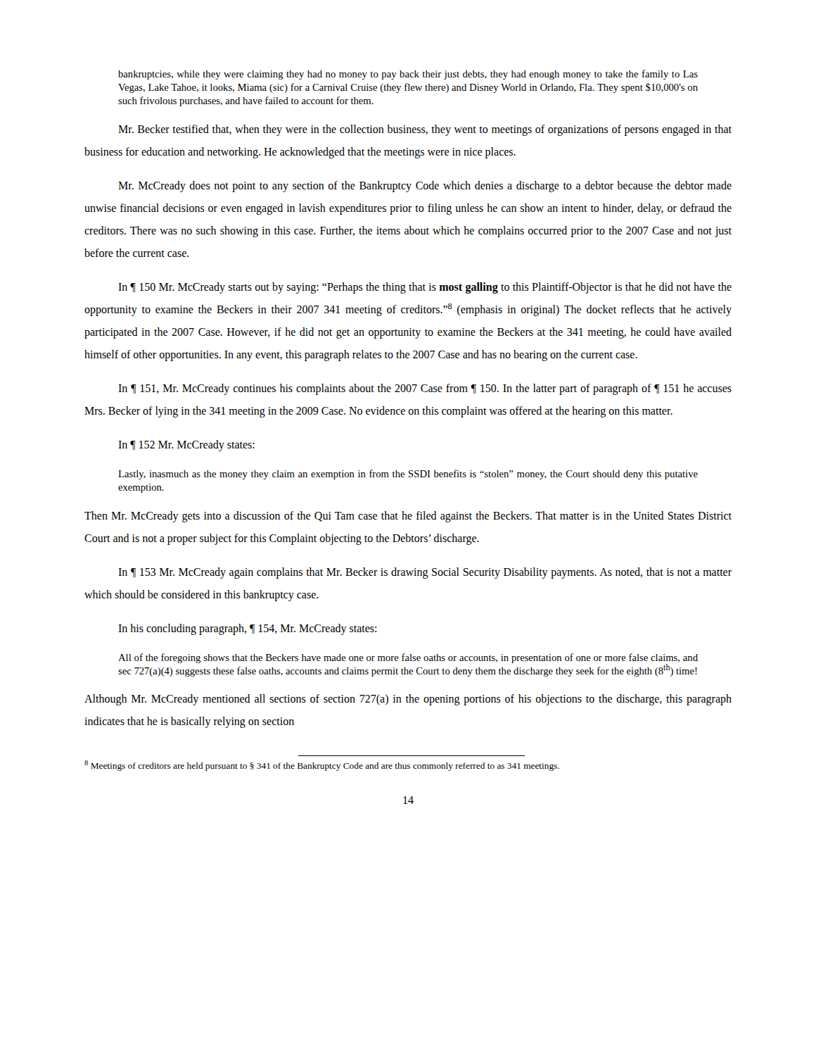bankruptcies, while they were claiming they had no money to pay back their just debts, they had enough money to take the family to Las Vegas, Lake Tahoe, it looks, Miama (sic) for a Carnival Cruise (they flew there) and Disney World in Orlando, Fla. They spent $10,000's on such frivolous purchases, and have failed to account for them.
Mr. Becker testified that, when they were in the collection business, they went to meetings of organizations of persons engaged in that business for education and networking. He acknowledged that the meetings were in nice places.
Mr. McCready does not point to any section of the Bankruptcy Code which denies a discharge to a debtor because the debtor made unwise financial decisions or even engaged in lavish expenditures prior to filing unless he can show an intent to hinder, delay, or defraud the creditors. There was no such showing in this case. Further, the items about which he complains occurred prior to the 2007 Case and not just before the current case.
In ¶ 150 Mr. McCready starts out by saying: “Perhaps the thing that is most galling to this Plaintiff-Objector is that he did not have the opportunity to examine the Beckers in their 2007 341 meeting of creditors.”8 (emphasis in original) The docket reflects that he actively participated in the 2007 Case. However, if he did not get an opportunity to examine the Beckers at the 341 meeting, he could have availed himself of other opportunities. In any event, this paragraph relates to the 2007 Case and has no bearing on the current case.
In ¶ 151, Mr. McCready continues his complaints about the 2007 Case from ¶ 150. In the latter part of paragraph of ¶ 151 he accuses Mrs. Becker of lying in the 341 meeting in the 2009 Case. No evidence on this complaint was offered at the hearing on this matter.
In ¶ 152 Mr. McCready states:
Lastly, inasmuch as the money they claim an exemption in from the SSDI benefits is “stolen” money, the Court should deny this putative exemption.
Then Mr. McCready gets into a discussion of the Qui Tam case that he filed against the Beckers. That matter is in the United States District Court and is not a proper subject for this Complaint objecting to the Debtors’ discharge.
In ¶ 153 Mr. McCready again complains that Mr. Becker is drawing Social Security Disability payments. As noted, that is not a matter which should be considered in this bankruptcy case.
In his concluding paragraph, ¶ 154, Mr. McCready states:
All of the foregoing shows that the Beckers have made one or more false oaths or accounts, in presentation of one or more false claims, and sec 727(a)(4) suggests these false oaths, accounts and claims permit the Court to deny them the discharge they seek for the eighth (8th) time!
Although Mr. McCready mentioned all sections of section 727(a) in the opening portions of his objections to the discharge, this paragraph indicates that he is basically relying on section
8 Meetings of creditors are held pursuant to § 341 of the Bankruptcy Code and are thus commonly referred to as 341 meetings.
14